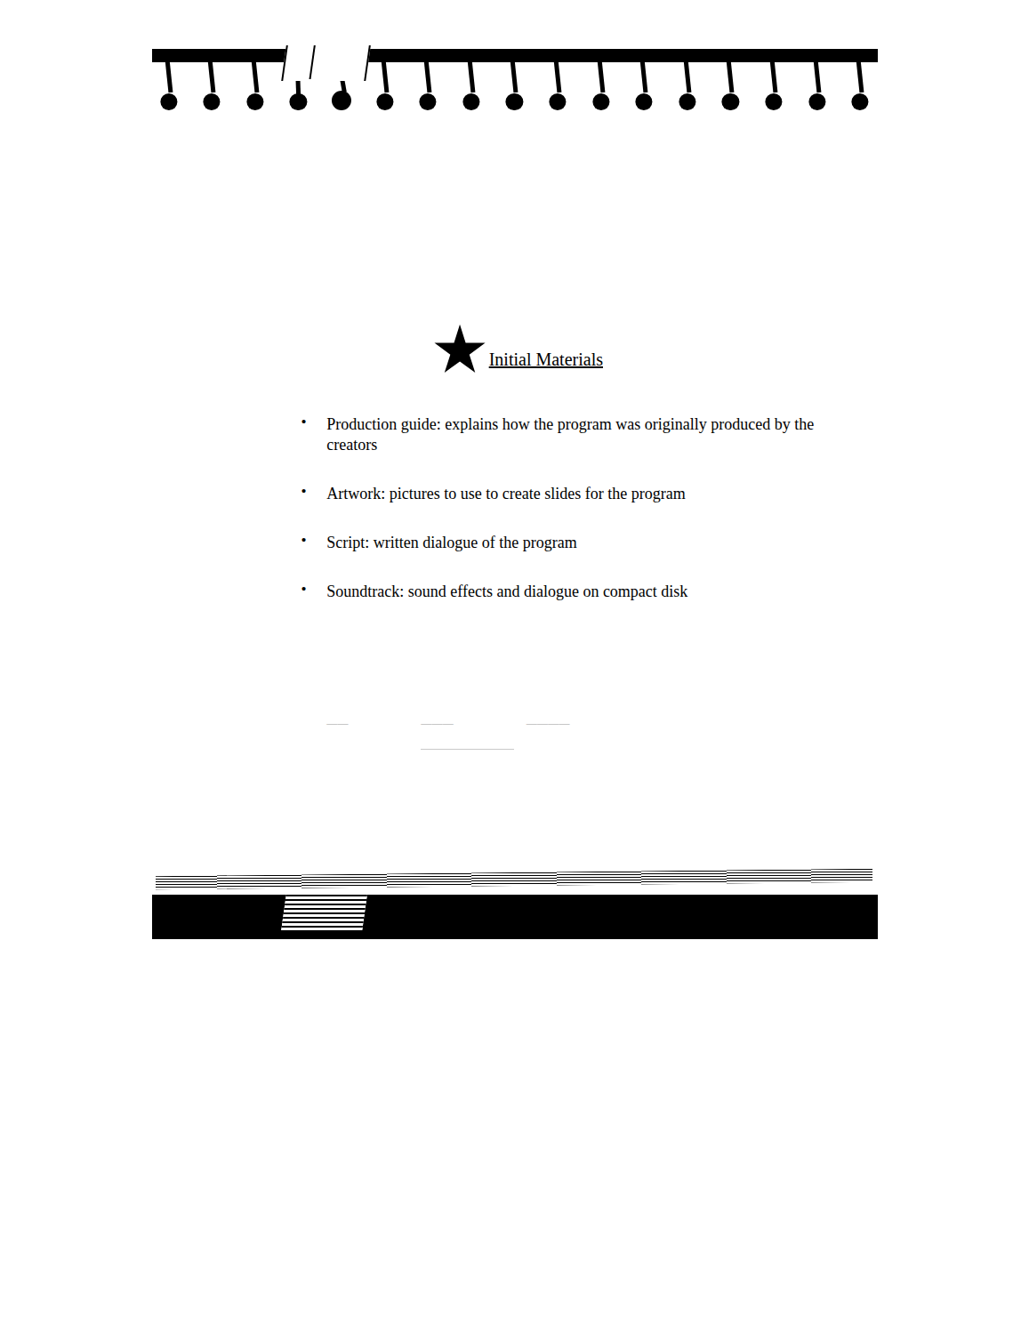Initial Materials
Production guide: explains how the program was originally produced by the creators
Artwork: pictures to use to create slides for the program
Script: written dialogue of the program
Soundtrack: sound effects and dialogue on compact disk
—————————